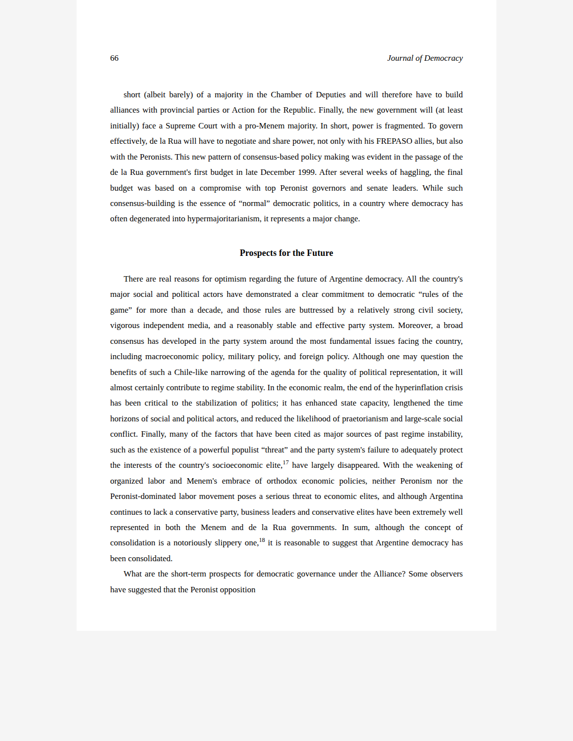66 Journal of Democracy
short (albeit barely) of a majority in the Chamber of Deputies and will therefore have to build alliances with provincial parties or Action for the Republic. Finally, the new government will (at least initially) face a Supreme Court with a pro-Menem majority. In short, power is fragmented. To govern effectively, de la Rua will have to negotiate and share power, not only with his FREPASO allies, but also with the Peronists. This new pattern of consensus-based policy making was evident in the passage of the de la Rua government's first budget in late December 1999. After several weeks of haggling, the final budget was based on a compromise with top Peronist governors and senate leaders. While such consensus-building is the essence of “normal” democratic politics, in a country where democracy has often degenerated into hypermajoritarianism, it represents a major change.
Prospects for the Future
There are real reasons for optimism regarding the future of Argentine democracy. All the country's major social and political actors have demonstrated a clear commitment to democratic “rules of the game” for more than a decade, and those rules are buttressed by a relatively strong civil society, vigorous independent media, and a reasonably stable and effective party system. Moreover, a broad consensus has developed in the party system around the most fundamental issues facing the country, including macroeconomic policy, military policy, and foreign policy. Although one may question the benefits of such a Chile-like narrowing of the agenda for the quality of political representation, it will almost certainly contribute to regime stability. In the economic realm, the end of the hyperinflation crisis has been critical to the stabilization of politics; it has enhanced state capacity, lengthened the time horizons of social and political actors, and reduced the likelihood of praetorianism and large-scale social conflict. Finally, many of the factors that have been cited as major sources of past regime instability, such as the existence of a powerful populist “threat” and the party system's failure to adequately protect the interests of the country's socioeconomic elite,17 have largely disappeared. With the weakening of organized labor and Menem's embrace of orthodox economic policies, neither Peronism nor the Peronist-dominated labor movement poses a serious threat to economic elites, and although Argentina continues to lack a conservative party, business leaders and conservative elites have been extremely well represented in both the Menem and de la Rua governments. In sum, although the concept of consolidation is a notoriously slippery one,18 it is reasonable to suggest that Argentine democracy has been consolidated.
What are the short-term prospects for democratic governance under the Alliance? Some observers have suggested that the Peronist opposition